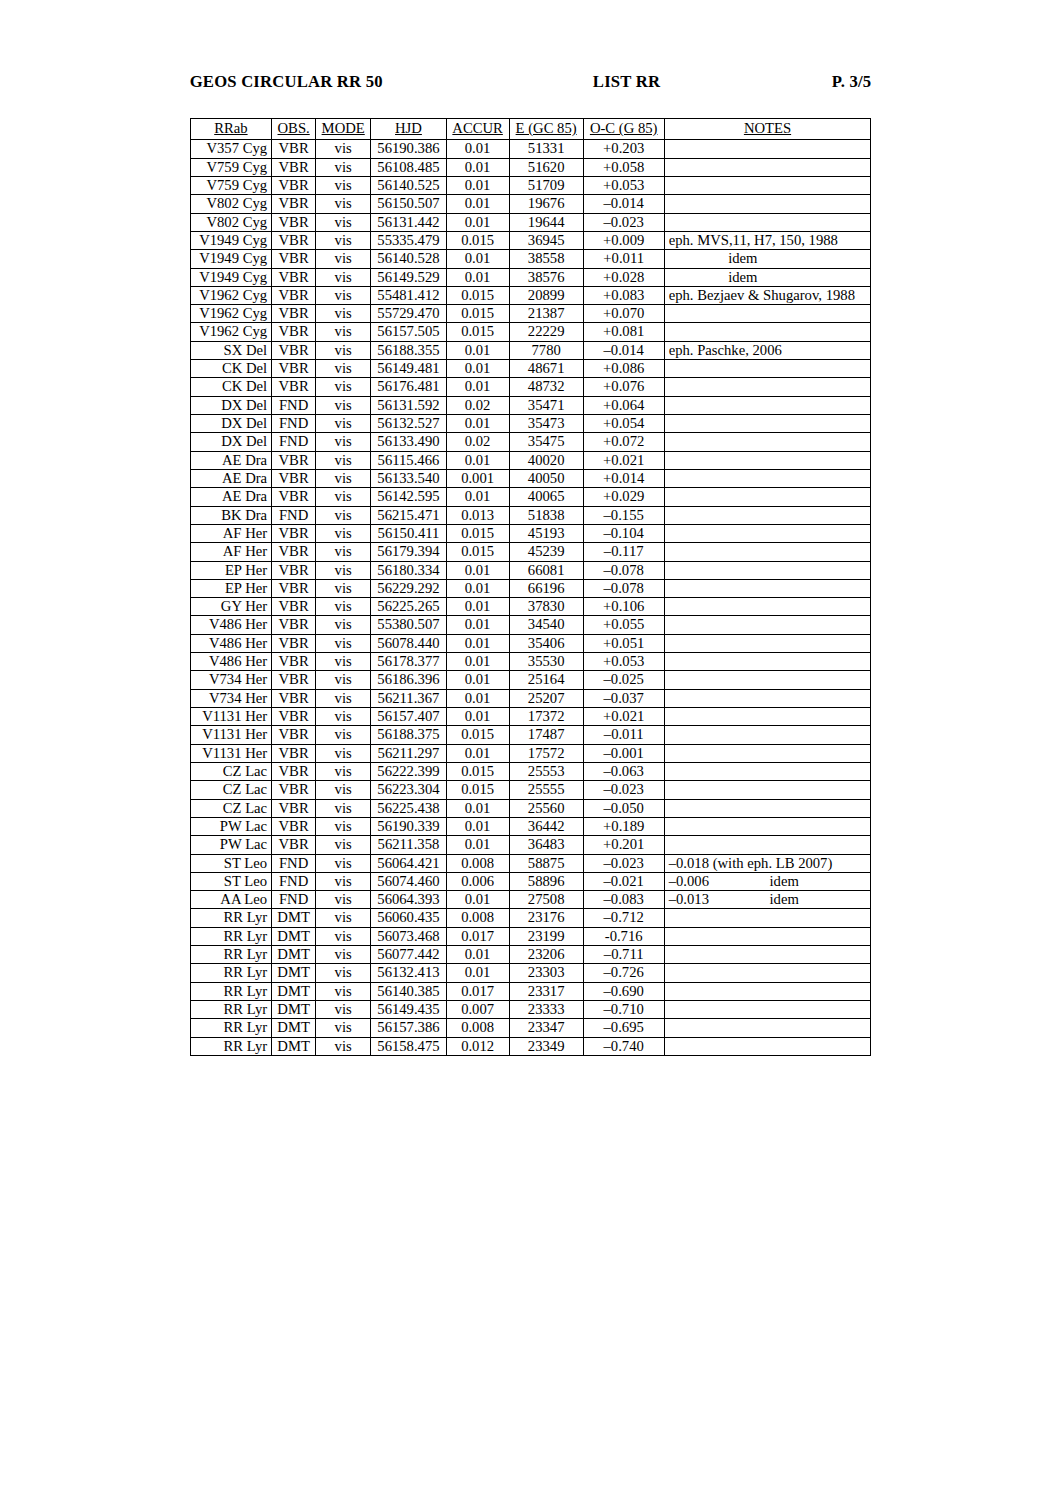GEOS CIRCULAR RR 50
LIST RR
P. 3/5
| RRab | OBS. | MODE | HJD | ACCUR | E (GC 85) | O-C (G 85) | NOTES |
| --- | --- | --- | --- | --- | --- | --- | --- |
| V357 Cyg | VBR | vis | 56190.386 | 0.01 | 51331 | +0.203 | |
| V759 Cyg | VBR | vis | 56108.485 | 0.01 | 51620 | +0.058 | |
| V759 Cyg | VBR | vis | 56140.525 | 0.01 | 51709 | +0.053 | |
| V802 Cyg | VBR | vis | 56150.507 | 0.01 | 19676 | –0.014 | |
| V802 Cyg | VBR | vis | 56131.442 | 0.01 | 19644 | –0.023 | |
| V1949 Cyg | VBR | vis | 55335.479 | 0.015 | 36945 | +0.009 | eph. MVS,11, H7, 150, 1988 |
| V1949 Cyg | VBR | vis | 56140.528 | 0.01 | 38558 | +0.011 | idem |
| V1949 Cyg | VBR | vis | 56149.529 | 0.01 | 38576 | +0.028 | idem |
| V1962 Cyg | VBR | vis | 55481.412 | 0.015 | 20899 | +0.083 | eph. Bezjaev & Shugarov, 1988 |
| V1962 Cyg | VBR | vis | 55729.470 | 0.015 | 21387 | +0.070 | |
| V1962 Cyg | VBR | vis | 56157.505 | 0.015 | 22229 | +0.081 | |
| SX Del | VBR | vis | 56188.355 | 0.01 | 7780 | –0.014 | eph. Paschke, 2006 |
| CK Del | VBR | vis | 56149.481 | 0.01 | 48671 | +0.086 | |
| CK Del | VBR | vis | 56176.481 | 0.01 | 48732 | +0.076 | |
| DX Del | FND | vis | 56131.592 | 0.02 | 35471 | +0.064 | |
| DX Del | FND | vis | 56132.527 | 0.01 | 35473 | +0.054 | |
| DX Del | FND | vis | 56133.490 | 0.02 | 35475 | +0.072 | |
| AE Dra | VBR | vis | 56115.466 | 0.01 | 40020 | +0.021 | |
| AE Dra | VBR | vis | 56133.540 | 0.001 | 40050 | +0.014 | |
| AE Dra | VBR | vis | 56142.595 | 0.01 | 40065 | +0.029 | |
| BK Dra | FND | vis | 56215.471 | 0.013 | 51838 | –0.155 | |
| AF Her | VBR | vis | 56150.411 | 0.015 | 45193 | –0.104 | |
| AF Her | VBR | vis | 56179.394 | 0.015 | 45239 | –0.117 | |
| EP Her | VBR | vis | 56180.334 | 0.01 | 66081 | –0.078 | |
| EP Her | VBR | vis | 56229.292 | 0.01 | 66196 | –0.078 | |
| GY Her | VBR | vis | 56225.265 | 0.01 | 37830 | +0.106 | |
| V486 Her | VBR | vis | 55380.507 | 0.01 | 34540 | +0.055 | |
| V486 Her | VBR | vis | 56078.440 | 0.01 | 35406 | +0.051 | |
| V486 Her | VBR | vis | 56178.377 | 0.01 | 35530 | +0.053 | |
| V734 Her | VBR | vis | 56186.396 | 0.01 | 25164 | –0.025 | |
| V734 Her | VBR | vis | 56211.367 | 0.01 | 25207 | –0.037 | |
| V1131 Her | VBR | vis | 56157.407 | 0.01 | 17372 | +0.021 | |
| V1131 Her | VBR | vis | 56188.375 | 0.015 | 17487 | –0.011 | |
| V1131 Her | VBR | vis | 56211.297 | 0.01 | 17572 | –0.001 | |
| CZ Lac | VBR | vis | 56222.399 | 0.015 | 25553 | –0.063 | |
| CZ Lac | VBR | vis | 56223.304 | 0.015 | 25555 | –0.023 | |
| CZ Lac | VBR | vis | 56225.438 | 0.01 | 25560 | –0.050 | |
| PW Lac | VBR | vis | 56190.339 | 0.01 | 36442 | +0.189 | |
| PW Lac | VBR | vis | 56211.358 | 0.01 | 36483 | +0.201 | |
| ST Leo | FND | vis | 56064.421 | 0.008 | 58875 | –0.023 | –0.018 (with eph. LB 2007) |
| ST Leo | FND | vis | 56074.460 | 0.006 | 58896 | –0.021 | –0.006 idem |
| AA Leo | FND | vis | 56064.393 | 0.01 | 27508 | –0.083 | –0.013 idem |
| RR Lyr | DMT | vis | 56060.435 | 0.008 | 23176 | –0.712 | |
| RR Lyr | DMT | vis | 56073.468 | 0.017 | 23199 | -0.716 | |
| RR Lyr | DMT | vis | 56077.442 | 0.01 | 23206 | –0.711 | |
| RR Lyr | DMT | vis | 56132.413 | 0.01 | 23303 | –0.726 | |
| RR Lyr | DMT | vis | 56140.385 | 0.017 | 23317 | –0.690 | |
| RR Lyr | DMT | vis | 56149.435 | 0.007 | 23333 | –0.710 | |
| RR Lyr | DMT | vis | 56157.386 | 0.008 | 23347 | –0.695 | |
| RR Lyr | DMT | vis | 56158.475 | 0.012 | 23349 | –0.740 | |